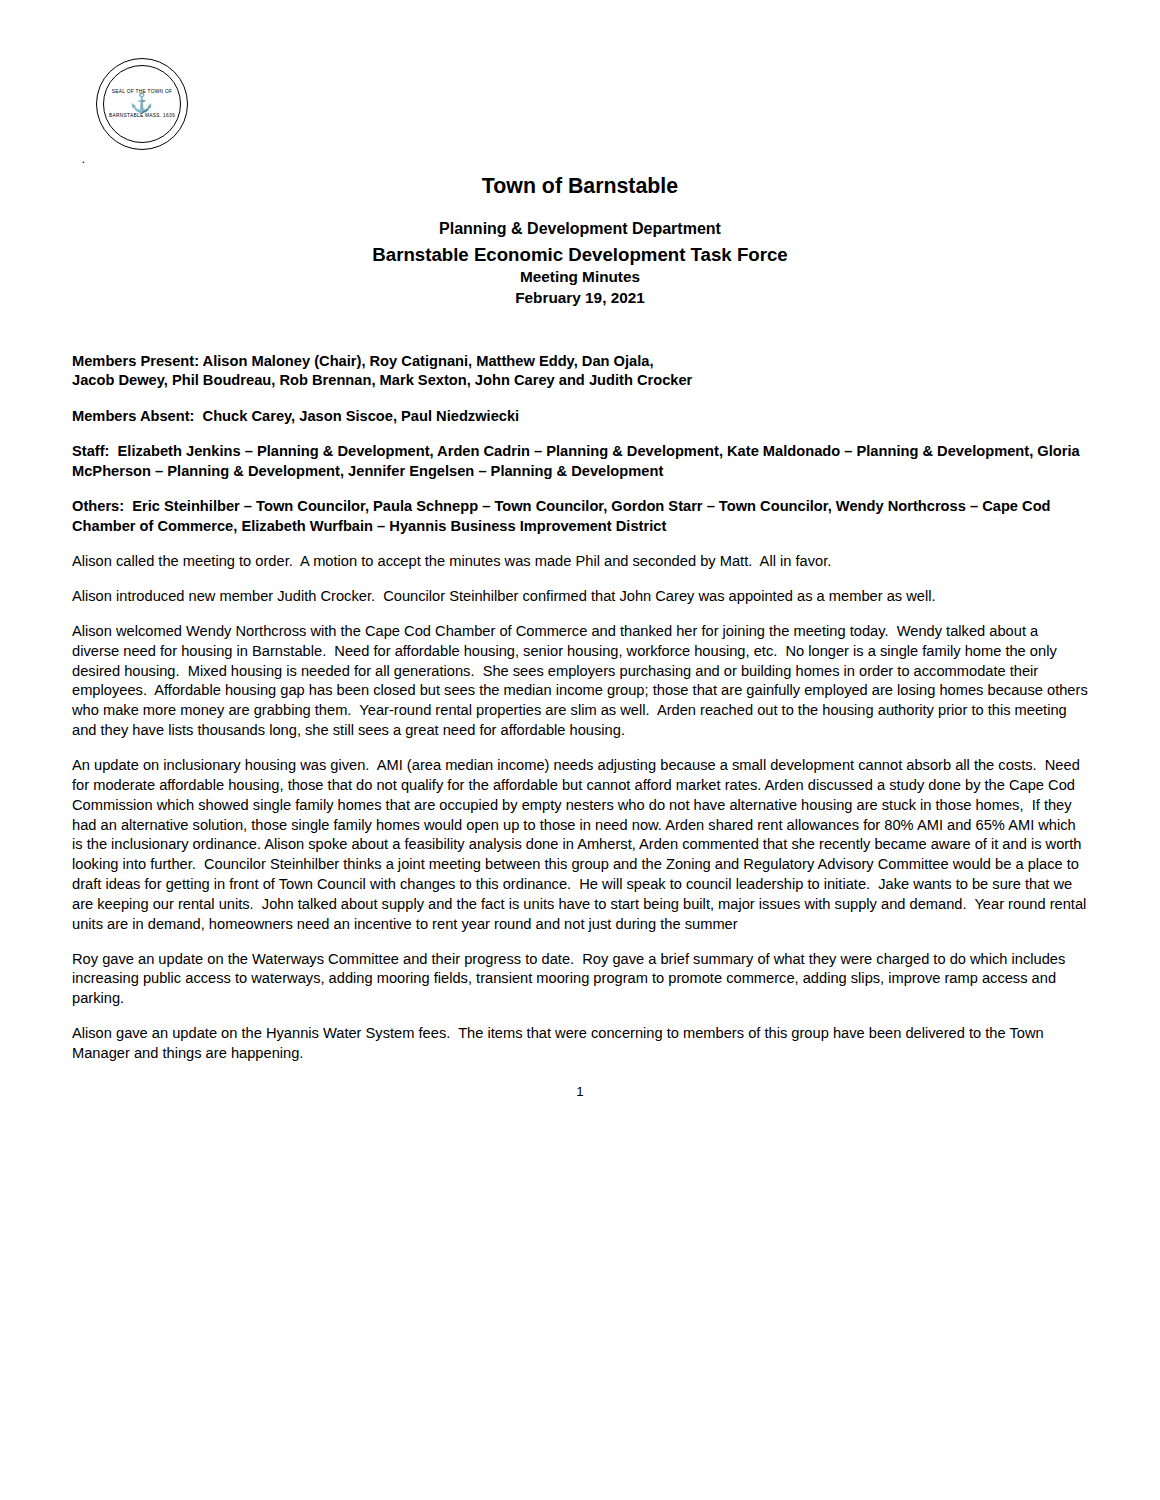Seal of the Town of
⚓
Barnstable Mass. 1639
.
Town of Barnstable
Planning & Development Department
Barnstable Economic Development Task Force
Meeting Minutes
February 19, 2021
Members Present: Alison Maloney (Chair), Roy Catignani, Matthew Eddy, Dan Ojala,
Jacob Dewey, Phil Boudreau, Rob Brennan, Mark Sexton, John Carey and Judith Crocker
Members Absent: Chuck Carey, Jason Siscoe, Paul Niedzwiecki
Staff: Elizabeth Jenkins – Planning & Development, Arden Cadrin – Planning & Development, Kate Maldonado – Planning & Development, Gloria McPherson – Planning & Development, Jennifer Engelsen – Planning & Development
Others: Eric Steinhilber – Town Councilor, Paula Schnepp – Town Councilor, Gordon Starr – Town Councilor, Wendy Northcross – Cape Cod Chamber of Commerce, Elizabeth Wurfbain – Hyannis Business Improvement District
Alison called the meeting to order. A motion to accept the minutes was made Phil and seconded by Matt. All in favor.
Alison introduced new member Judith Crocker. Councilor Steinhilber confirmed that John Carey was appointed as a member as well.
Alison welcomed Wendy Northcross with the Cape Cod Chamber of Commerce and thanked her for joining the meeting today. Wendy talked about a diverse need for housing in Barnstable. Need for affordable housing, senior housing, workforce housing, etc. No longer is a single family home the only desired housing. Mixed housing is needed for all generations. She sees employers purchasing and or building homes in order to accommodate their employees. Affordable housing gap has been closed but sees the median income group; those that are gainfully employed are losing homes because others who make more money are grabbing them. Year-round rental properties are slim as well. Arden reached out to the housing authority prior to this meeting and they have lists thousands long, she still sees a great need for affordable housing.
An update on inclusionary housing was given. AMI (area median income) needs adjusting because a small development cannot absorb all the costs. Need for moderate affordable housing, those that do not qualify for the affordable but cannot afford market rates. Arden discussed a study done by the Cape Cod Commission which showed single family homes that are occupied by empty nesters who do not have alternative housing are stuck in those homes, If they had an alternative solution, those single family homes would open up to those in need now. Arden shared rent allowances for 80% AMI and 65% AMI which is the inclusionary ordinance. Alison spoke about a feasibility analysis done in Amherst, Arden commented that she recently became aware of it and is worth looking into further. Councilor Steinhilber thinks a joint meeting between this group and the Zoning and Regulatory Advisory Committee would be a place to draft ideas for getting in front of Town Council with changes to this ordinance. He will speak to council leadership to initiate. Jake wants to be sure that we are keeping our rental units. John talked about supply and the fact is units have to start being built, major issues with supply and demand. Year round rental units are in demand, homeowners need an incentive to rent year round and not just during the summer
Roy gave an update on the Waterways Committee and their progress to date. Roy gave a brief summary of what they were charged to do which includes increasing public access to waterways, adding mooring fields, transient mooring program to promote commerce, adding slips, improve ramp access and parking.
Alison gave an update on the Hyannis Water System fees. The items that were concerning to members of this group have been delivered to the Town Manager and things are happening.
1